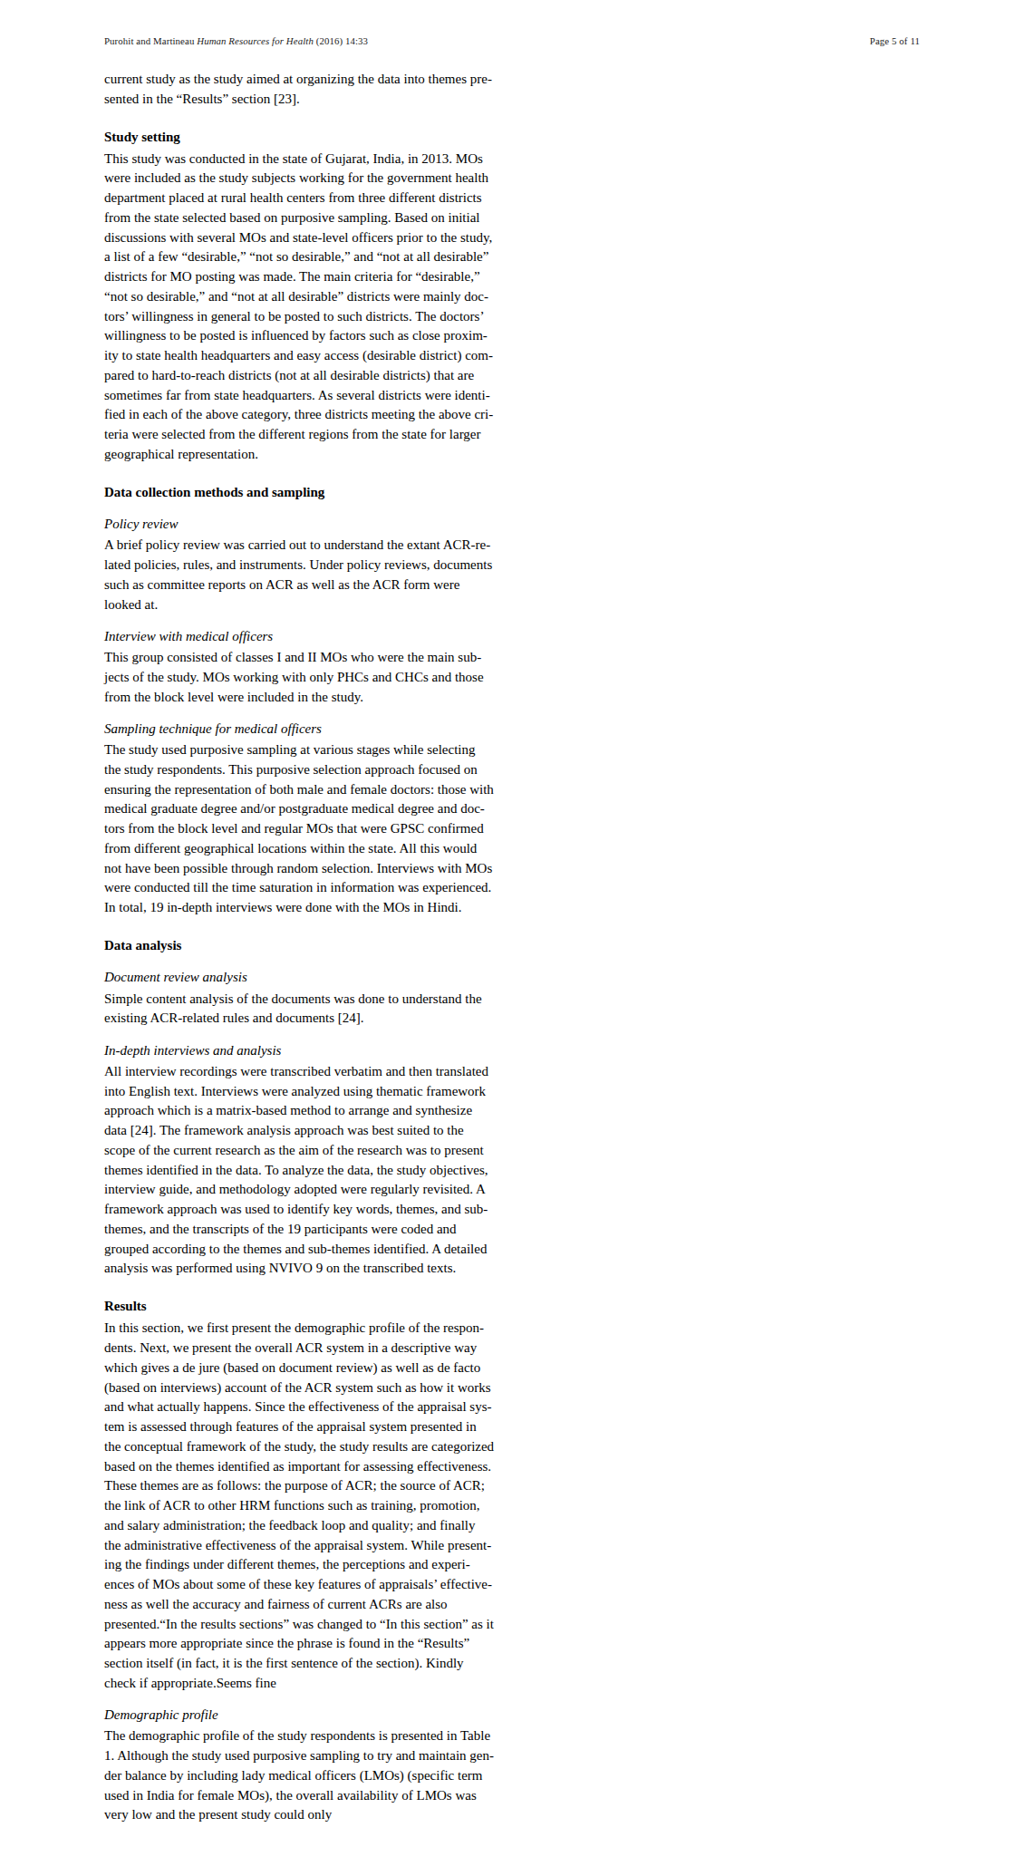Purohit and Martineau Human Resources for Health (2016) 14:33 Page 5 of 11
current study as the study aimed at organizing the data into themes presented in the “Results” section [23].
Study setting
This study was conducted in the state of Gujarat, India, in 2013. MOs were included as the study subjects working for the government health department placed at rural health centers from three different districts from the state selected based on purposive sampling. Based on initial discussions with several MOs and state-level officers prior to the study, a list of a few “desirable,” “not so desirable,” and “not at all desirable” districts for MO posting was made. The main criteria for “desirable,” “not so desirable,” and “not at all desirable” districts were mainly doctors’ willingness in general to be posted to such districts. The doctors’ willingness to be posted is influenced by factors such as close proximity to state health headquarters and easy access (desirable district) compared to hard-to-reach districts (not at all desirable districts) that are sometimes far from state headquarters. As several districts were identified in each of the above category, three districts meeting the above criteria were selected from the different regions from the state for larger geographical representation.
Data collection methods and sampling
Policy review
A brief policy review was carried out to understand the extant ACR-related policies, rules, and instruments. Under policy reviews, documents such as committee reports on ACR as well as the ACR form were looked at.
Interview with medical officers
This group consisted of classes I and II MOs who were the main subjects of the study. MOs working with only PHCs and CHCs and those from the block level were included in the study.
Sampling technique for medical officers
The study used purposive sampling at various stages while selecting the study respondents. This purposive selection approach focused on ensuring the representation of both male and female doctors: those with medical graduate degree and/or postgraduate medical degree and doctors from the block level and regular MOs that were GPSC confirmed from different geographical locations within the state. All this would not have been possible through random selection. Interviews with MOs were conducted till the time saturation in information was experienced. In total, 19 in-depth interviews were done with the MOs in Hindi.
Data analysis
Document review analysis
Simple content analysis of the documents was done to understand the existing ACR-related rules and documents [24].
In-depth interviews and analysis
All interview recordings were transcribed verbatim and then translated into English text. Interviews were analyzed using thematic framework approach which is a matrix-based method to arrange and synthesize data [24]. The framework analysis approach was best suited to the scope of the current research as the aim of the research was to present themes identified in the data. To analyze the data, the study objectives, interview guide, and methodology adopted were regularly revisited. A framework approach was used to identify key words, themes, and sub-themes, and the transcripts of the 19 participants were coded and grouped according to the themes and sub-themes identified. A detailed analysis was performed using NVIVO 9 on the transcribed texts.
Results
In this section, we first present the demographic profile of the respondents. Next, we present the overall ACR system in a descriptive way which gives a de jure (based on document review) as well as de facto (based on interviews) account of the ACR system such as how it works and what actually happens. Since the effectiveness of the appraisal system is assessed through features of the appraisal system presented in the conceptual framework of the study, the study results are categorized based on the themes identified as important for assessing effectiveness. These themes are as follows: the purpose of ACR; the source of ACR; the link of ACR to other HRM functions such as training, promotion, and salary administration; the feedback loop and quality; and finally the administrative effectiveness of the appraisal system. While presenting the findings under different themes, the perceptions and experiences of MOs about some of these key features of appraisals’ effectiveness as well the accuracy and fairness of current ACRs are also presented.“In the results sections” was changed to “In this section” as it appears more appropriate since the phrase is found in the “Results” section itself (in fact, it is the first sentence of the section). Kindly check if appropriate.Seems fine
Demographic profile
The demographic profile of the study respondents is presented in Table 1. Although the study used purposive sampling to try and maintain gender balance by including lady medical officers (LMOs) (specific term used in India for female MOs), the overall availability of LMOs was very low and the present study could only